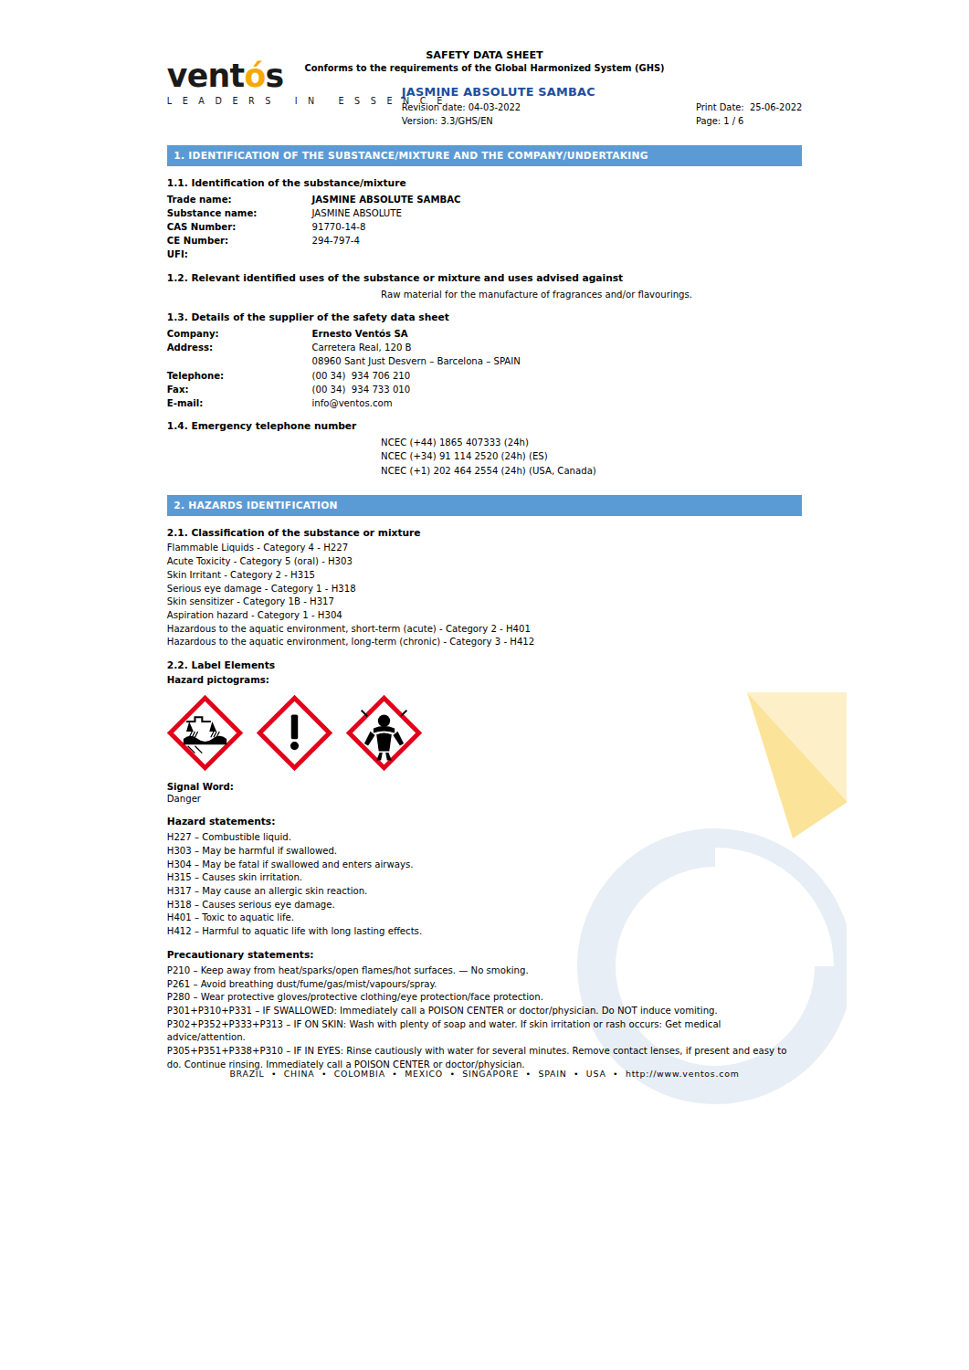SAFETY DATA SHEET
Conforms to the requirements of the Global Harmonized System (GHS)
ventós
L E A D E R S I N E S S E N C E
JASMINE ABSOLUTE SAMBAC
Revision date: 04-03-2022
Version: 3.3/GHS/EN
Print Date: 25-06-2022
Page: 1 / 6
1. IDENTIFICATION OF THE SUBSTANCE/MIXTURE AND THE COMPANY/UNDERTAKING
1.1. Identification of the substance/mixture
Trade name:
JASMINE ABSOLUTE SAMBAC
Substance name:
JASMINE ABSOLUTE
CAS Number:
91770-14-8
CE Number:
294-797-4
UFI:
1.2. Relevant identified uses of the substance or mixture and uses advised against
Raw material for the manufacture of fragrances and/or flavourings.
1.3. Details of the supplier of the safety data sheet
Company:
Ernesto Ventós SA
Address:
Carretera Real, 120 B
08960 Sant Just Desvern – Barcelona – SPAIN
Telephone:
(00 34) 934 706 210
Fax:
(00 34) 934 733 010
E-mail:
info@ventos.com
1.4. Emergency telephone number
NCEC (+44) 1865 407333 (24h)
NCEC (+34) 91 114 2520 (24h) (ES)
NCEC (+1) 202 464 2554 (24h) (USA, Canada)
2. HAZARDS IDENTIFICATION
2.1. Classification of the substance or mixture
Flammable Liquids - Category 4 - H227
Acute Toxicity - Category 5 (oral) - H303
Skin Irritant - Category 2 - H315
Serious eye damage - Category 1 - H318
Skin sensitizer - Category 1B - H317
Aspiration hazard - Category 1 - H304
Hazardous to the aquatic environment, short-term (acute) - Category 2 - H401
Hazardous to the aquatic environment, long-term (chronic) - Category 3 - H412
2.2. Label Elements
Hazard pictograms:
Signal Word:
Danger
Hazard statements:
H227 – Combustible liquid.
H303 – May be harmful if swallowed.
H304 – May be fatal if swallowed and enters airways.
H315 – Causes skin irritation.
H317 – May cause an allergic skin reaction.
H318 – Causes serious eye damage.
H401 – Toxic to aquatic life.
H412 – Harmful to aquatic life with long lasting effects.
Precautionary statements:
P210 – Keep away from heat/sparks/open flames/hot surfaces. — No smoking.
P261 – Avoid breathing dust/fume/gas/mist/vapours/spray.
P280 – Wear protective gloves/protective clothing/eye protection/face protection.
P301+P310+P331 – IF SWALLOWED: Immediately call a POISON CENTER or doctor/physician. Do NOT induce vomiting.
P302+P352+P333+P313 – IF ON SKIN: Wash with plenty of soap and water. If skin irritation or rash occurs: Get medical advice/attention.
P305+P351+P338+P310 – IF IN EYES: Rinse cautiously with water for several minutes. Remove contact lenses, if present and easy to do. Continue rinsing. Immediately call a POISON CENTER or doctor/physician.
BRAZIL • CHINA • COLOMBIA • MEXICO • SINGAPORE • SPAIN • USA • http://www.ventos.com